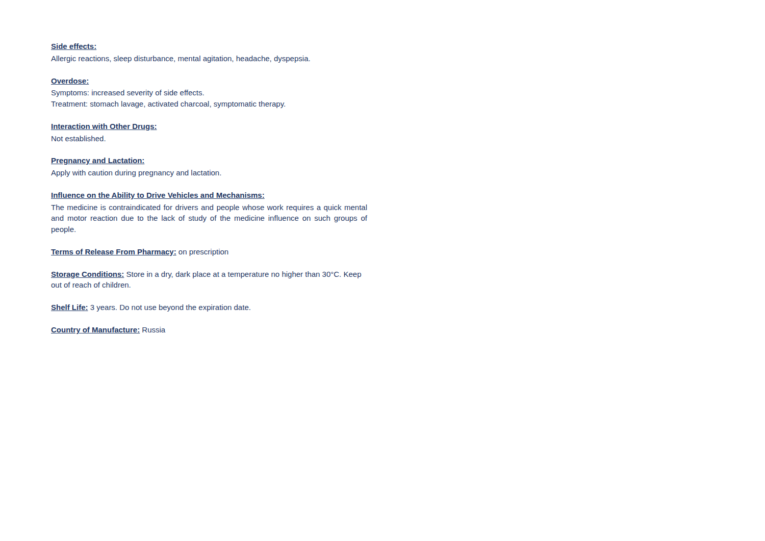Side effects:
Allergic reactions, sleep disturbance, mental agitation, headache, dyspepsia.
Overdose:
Symptoms: increased severity of side effects.
Treatment: stomach lavage, activated charcoal, symptomatic therapy.
Interaction with Other Drugs:
Not established.
Pregnancy and Lactation:
Apply with caution during pregnancy and lactation.
Influence on the Ability to Drive Vehicles and Mechanisms:
The medicine is contraindicated for drivers and people whose work requires a quick mental and motor reaction due to the lack of study of the medicine influence on such groups of people.
Terms of Release From Pharmacy: on prescription
Storage Conditions: Store in a dry, dark place at a temperature no higher than 30°С. Keep out of reach of children.
Shelf Life: 3 years. Do not use beyond the expiration date.
Country of Manufacture: Russia